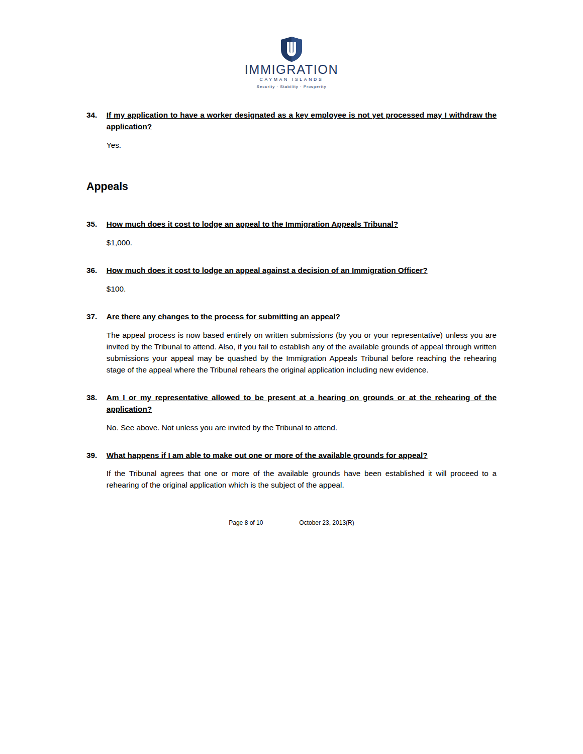IMMIGRATION
CAYMAN ISLANDS
Security · Stability · Prosperity
34. If my application to have a worker designated as a key employee is not yet processed may I withdraw the application? Yes.
Appeals
35. How much does it cost to lodge an appeal to the Immigration Appeals Tribunal? $1,000.
36. How much does it cost to lodge an appeal against a decision of an Immigration Officer? $100.
37. Are there any changes to the process for submitting an appeal? The appeal process is now based entirely on written submissions (by you or your representative) unless you are invited by the Tribunal to attend. Also, if you fail to establish any of the available grounds of appeal through written submissions your appeal may be quashed by the Immigration Appeals Tribunal before reaching the rehearing stage of the appeal where the Tribunal rehears the original application including new evidence.
38. Am I or my representative allowed to be present at a hearing on grounds or at the rehearing of the application? No. See above. Not unless you are invited by the Tribunal to attend.
39. What happens if I am able to make out one or more of the available grounds for appeal? If the Tribunal agrees that one or more of the available grounds have been established it will proceed to a rehearing of the original application which is the subject of the appeal.
Page 8 of 10 October 23, 2013(R)